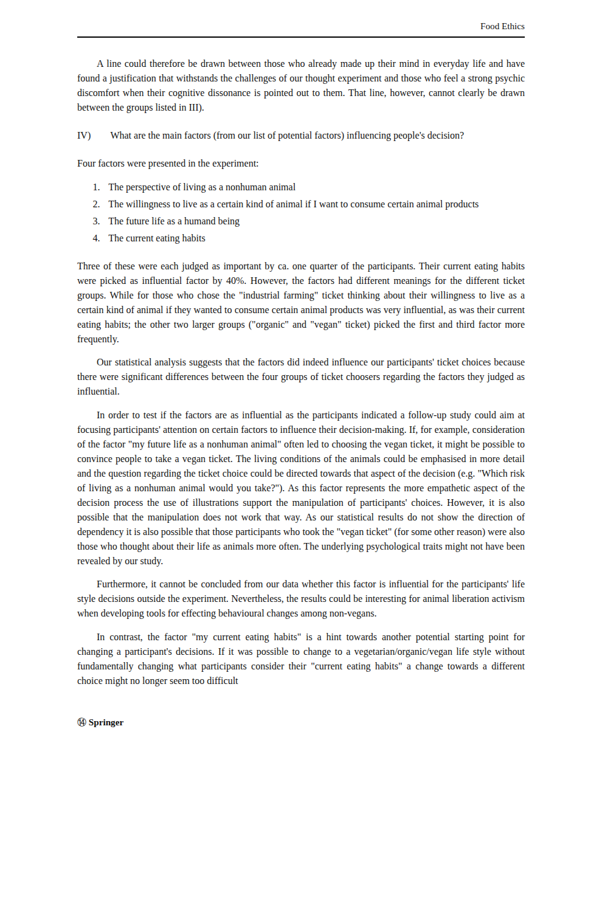Food Ethics
A line could therefore be drawn between those who already made up their mind in everyday life and have found a justification that withstands the challenges of our thought experiment and those who feel a strong psychic discomfort when their cognitive dissonance is pointed out to them. That line, however, cannot clearly be drawn between the groups listed in III).
IV) What are the main factors (from our list of potential factors) influencing people's decision?
Four factors were presented in the experiment:
The perspective of living as a nonhuman animal
The willingness to live as a certain kind of animal if I want to consume certain animal products
The future life as a humand being
The current eating habits
Three of these were each judged as important by ca. one quarter of the participants. Their current eating habits were picked as influential factor by 40%. However, the factors had different meanings for the different ticket groups. While for those who chose the "industrial farming" ticket thinking about their willingness to live as a certain kind of animal if they wanted to consume certain animal products was very influential, as was their current eating habits; the other two larger groups ("organic" and "vegan" ticket) picked the first and third factor more frequently.
Our statistical analysis suggests that the factors did indeed influence our participants' ticket choices because there were significant differences between the four groups of ticket choosers regarding the factors they judged as influential.
In order to test if the factors are as influential as the participants indicated a follow-up study could aim at focusing participants' attention on certain factors to influence their decision-making. If, for example, consideration of the factor "my future life as a nonhuman animal" often led to choosing the vegan ticket, it might be possible to convince people to take a vegan ticket. The living conditions of the animals could be emphasised in more detail and the question regarding the ticket choice could be directed towards that aspect of the decision (e.g. "Which risk of living as a nonhuman animal would you take?"). As this factor represents the more empathetic aspect of the decision process the use of illustrations support the manipulation of participants' choices. However, it is also possible that the manipulation does not work that way. As our statistical results do not show the direction of dependency it is also possible that those participants who took the "vegan ticket" (for some other reason) were also those who thought about their life as animals more often. The underlying psychological traits might not have been revealed by our study.
Furthermore, it cannot be concluded from our data whether this factor is influential for the participants' life style decisions outside the experiment. Nevertheless, the results could be interesting for animal liberation activism when developing tools for effecting behavioural changes among non-vegans.
In contrast, the factor "my current eating habits" is a hint towards another potential starting point for changing a participant's decisions. If it was possible to change to a vegetarian/organic/vegan life style without fundamentally changing what participants consider their "current eating habits" a change towards a different choice might no longer seem too difficult
⑭ Springer